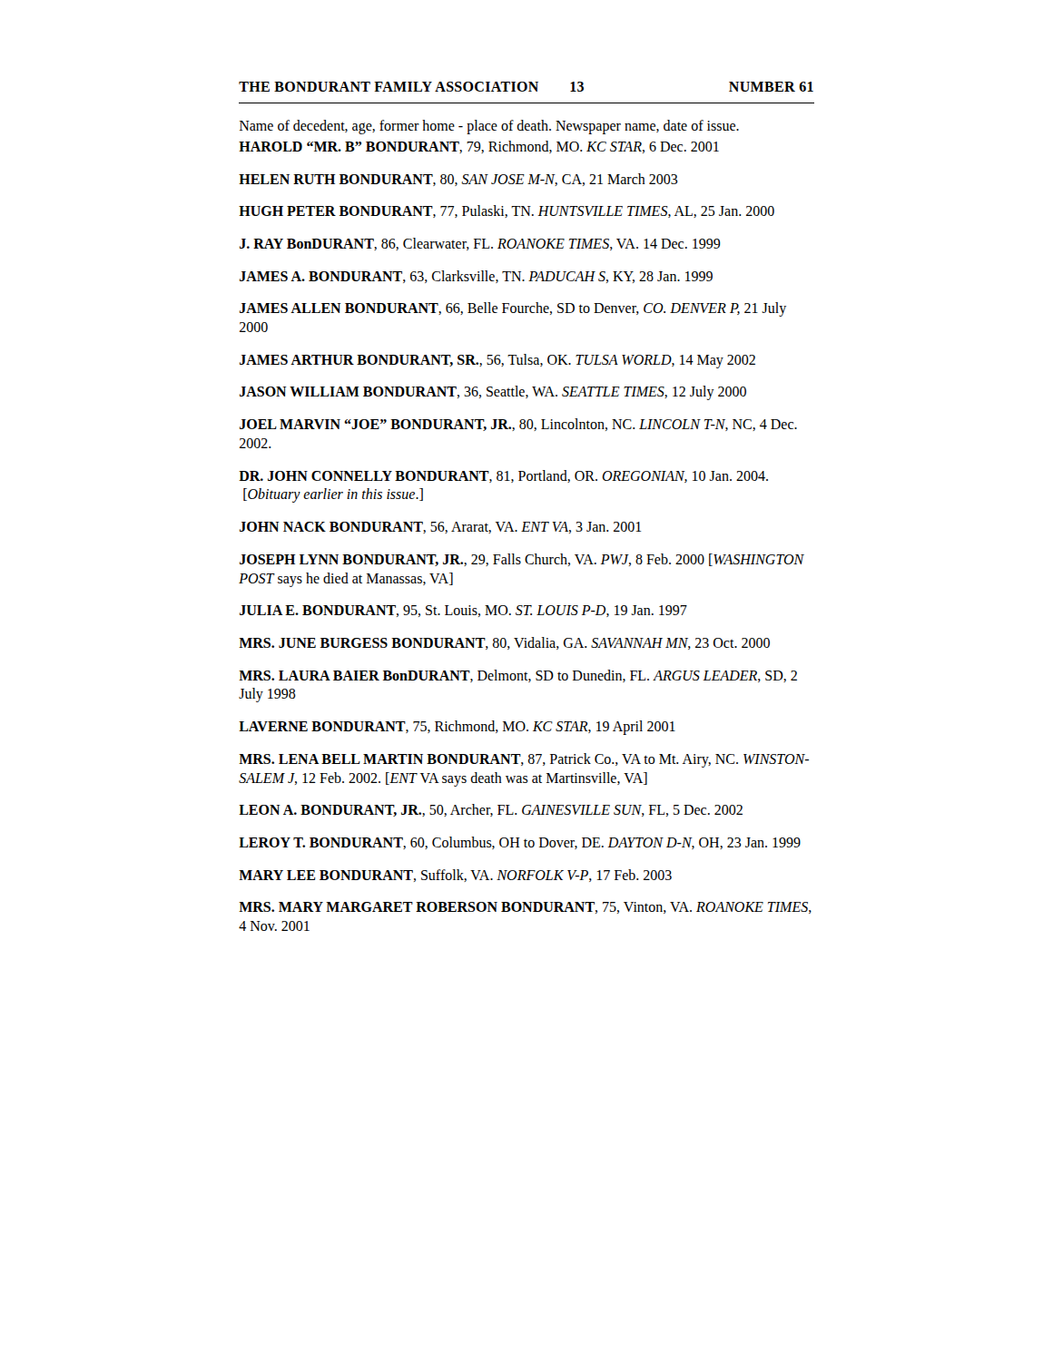THE BONDURANT FAMILY ASSOCIATION 13 NUMBER 61
Name of decedent, age, former home - place of death. Newspaper name, date of issue.
HAROLD “MR. B” BONDURANT, 79, Richmond, MO. KC STAR, 6 Dec. 2001
HELEN RUTH BONDURANT, 80, SAN JOSE M-N, CA, 21 March 2003
HUGH PETER BONDURANT, 77, Pulaski, TN. HUNTSVILLE TIMES, AL, 25 Jan. 2000
J. RAY BonDURANT, 86, Clearwater, FL. ROANOKE TIMES, VA. 14 Dec. 1999
JAMES A. BONDURANT, 63, Clarksville, TN. PADUCAH S, KY, 28 Jan. 1999
JAMES ALLEN BONDURANT, 66, Belle Fourche, SD to Denver, CO. DENVER P, 21 July 2000
JAMES ARTHUR BONDURANT, SR., 56, Tulsa, OK. TULSA WORLD, 14 May 2002
JASON WILLIAM BONDURANT, 36, Seattle, WA. SEATTLE TIMES, 12 July 2000
JOEL MARVIN “JOE” BONDURANT, JR., 80, Lincolnton, NC. LINCOLN T-N, NC, 4 Dec. 2002.
DR. JOHN CONNELLY BONDURANT, 81, Portland, OR. OREGONIAN, 10 Jan. 2004. [Obituary earlier in this issue.]
JOHN NACK BONDURANT, 56, Ararat, VA. ENT VA, 3 Jan. 2001
JOSEPH LYNN BONDURANT, JR., 29, Falls Church, VA. PWJ, 8 Feb. 2000 [WASHINGTON POST says he died at Manassas, VA]
JULIA E. BONDURANT, 95, St. Louis, MO. ST. LOUIS P-D, 19 Jan. 1997
MRS. JUNE BURGESS BONDURANT, 80, Vidalia, GA. SAVANNAH MN, 23 Oct. 2000
MRS. LAURA BAIER BonDURANT, Delmont, SD to Dunedin, FL. ARGUS LEADER, SD, 2 July 1998
LAVERNE BONDURANT, 75, Richmond, MO. KC STAR, 19 April 2001
MRS. LENA BELL MARTIN BONDURANT, 87, Patrick Co., VA to Mt. Airy, NC. WINSTON-SALEM J, 12 Feb. 2002. [ENT VA says death was at Martinsville, VA]
LEON A. BONDURANT, JR., 50, Archer, FL. GAINESVILLE SUN, FL, 5 Dec. 2002
LEROY T. BONDURANT, 60, Columbus, OH to Dover, DE. DAYTON D-N, OH, 23 Jan. 1999
MARY LEE BONDURANT, Suffolk, VA. NORFOLK V-P, 17 Feb. 2003
MRS. MARY MARGARET ROBERSON BONDURANT, 75, Vinton, VA. ROANOKE TIMES, 4 Nov. 2001